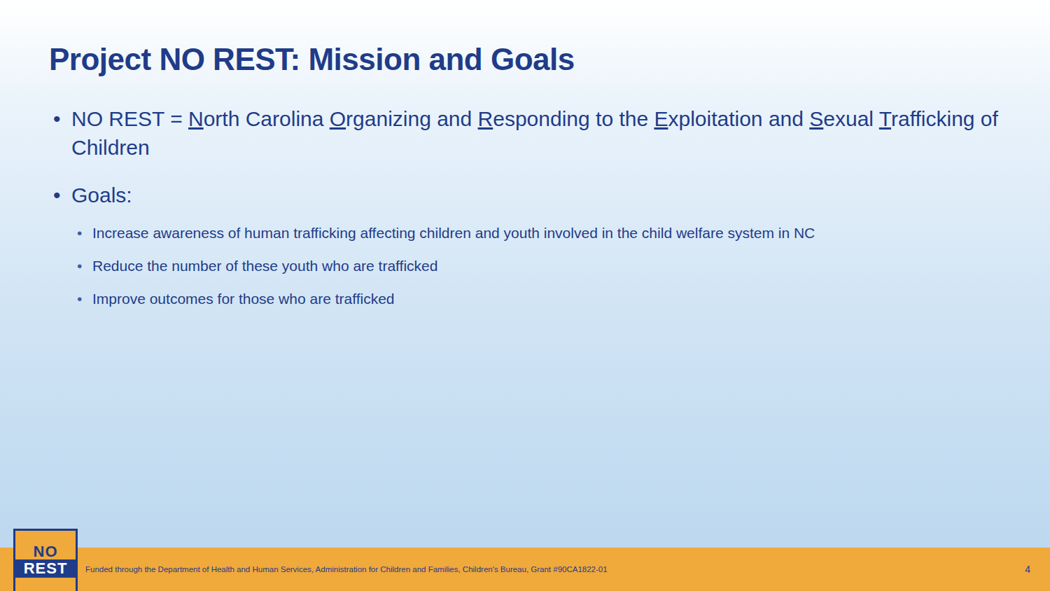Project NO REST: Mission and Goals
NO REST = North Carolina Organizing and Responding to the Exploitation and Sexual Trafficking of Children
Goals:
Increase awareness of human trafficking affecting children and youth involved in the child welfare system in NC
Reduce the number of these youth who are trafficked
Improve outcomes for those who are trafficked
NO REST
Funded through the Department of Health and Human Services, Administration for Children and Families, Children's Bureau, Grant #90CA1822-01
4